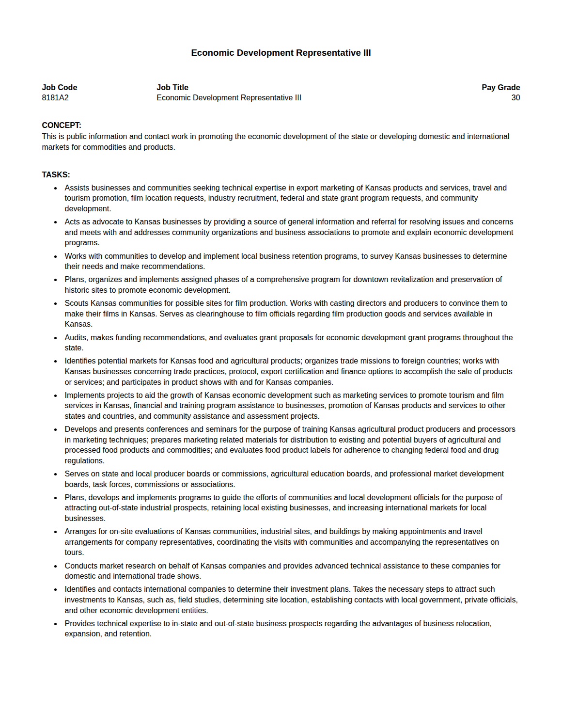Economic Development Representative III
| Job Code | Job Title | Pay Grade |
| --- | --- | --- |
| 8181A2 | Economic Development Representative III | 30 |
CONCEPT:
This is public information and contact work in promoting the economic development of the state or developing domestic and international markets for commodities and products.
TASKS:
Assists businesses and communities seeking technical expertise in export marketing of Kansas products and services, travel and tourism promotion, film location requests, industry recruitment, federal and state grant program requests, and community development.
Acts as advocate to Kansas businesses by providing a source of general information and referral for resolving issues and concerns and meets with and addresses community organizations and business associations to promote and explain economic development programs.
Works with communities to develop and implement local business retention programs, to survey Kansas businesses to determine their needs and make recommendations.
Plans, organizes and implements assigned phases of a comprehensive program for downtown revitalization and preservation of historic sites to promote economic development.
Scouts Kansas communities for possible sites for film production. Works with casting directors and producers to convince them to make their films in Kansas. Serves as clearinghouse to film officials regarding film production goods and services available in Kansas.
Audits, makes funding recommendations, and evaluates grant proposals for economic development grant programs throughout the state.
Identifies potential markets for Kansas food and agricultural products; organizes trade missions to foreign countries; works with Kansas businesses concerning trade practices, protocol, export certification and finance options to accomplish the sale of products or services; and participates in product shows with and for Kansas companies.
Implements projects to aid the growth of Kansas economic development such as marketing services to promote tourism and film services in Kansas, financial and training program assistance to businesses, promotion of Kansas products and services to other states and countries, and community assistance and assessment projects.
Develops and presents conferences and seminars for the purpose of training Kansas agricultural product producers and processors in marketing techniques; prepares marketing related materials for distribution to existing and potential buyers of agricultural and processed food products and commodities; and evaluates food product labels for adherence to changing federal food and drug regulations.
Serves on state and local producer boards or commissions, agricultural education boards, and professional market development boards, task forces, commissions or associations.
Plans, develops and implements programs to guide the efforts of communities and local development officials for the purpose of attracting out-of-state industrial prospects, retaining local existing businesses, and increasing international markets for local businesses.
Arranges for on-site evaluations of Kansas communities, industrial sites, and buildings by making appointments and travel arrangements for company representatives, coordinating the visits with communities and accompanying the representatives on tours.
Conducts market research on behalf of Kansas companies and provides advanced technical assistance to these companies for domestic and international trade shows.
Identifies and contacts international companies to determine their investment plans. Takes the necessary steps to attract such investments to Kansas, such as, field studies, determining site location, establishing contacts with local government, private officials, and other economic development entities.
Provides technical expertise to in-state and out-of-state business prospects regarding the advantages of business relocation, expansion, and retention.